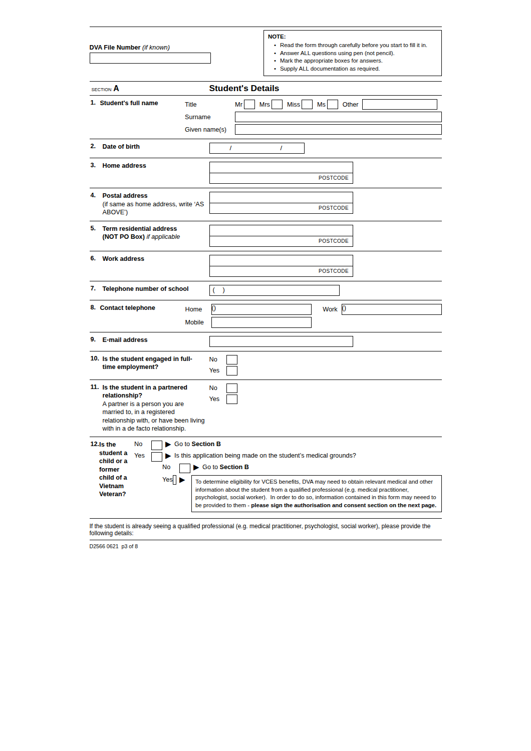DVA File Number (if known)
NOTE:
Read the form through carefully before you start to fill it in.
Answer ALL questions using pen (not pencil).
Mark the appropriate boxes for answers.
Supply ALL documentation as required.
section A
Student's Details
1.
Student's full name
Title
Mr
Mrs
Miss
Ms
Other
Surname
Given name(s)
2.
Date of birth
/ /
3.
Home address
POSTCODE
4.
Postal address
(if same as home address, write ‘AS ABOVE’)
POSTCODE
5.
Term residential address
(NOT PO Box) if applicable
POSTCODE
6.
Work address
POSTCODE
7.
Telephone number of school
()
8.
Contact telephone
Home
()
Work
()
Mobile
9.
E-mail address
10.
Is the student engaged in full-time employment?
No
Yes
11.
Is the student in a partnered relationship?
A partner is a person you are married to, in a registered relationship with, or have been living with in a de facto relationship.
No
Yes
12.
Is the student a child or a former child of a Vietnam Veteran?
No ▶ Go to Section B
Yes ▶ Is this application being made on the student’s medical grounds?
No ▶ Go to Section B
Yes ▶
To determine eligibility for VCES benefits, DVA may need to obtain relevant medical and other information about the student from a qualified professional (e.g. medical practitioner, psychologist, social worker). In order to do so, information contained in this form may neeed to be provided to them - please sign the authorisation and consent section on the next page.
If the student is already seeing a qualified professional (e.g. medical practitioner, psychologist, social worker), please provide the following details:
D2566 0621 p3 of 8